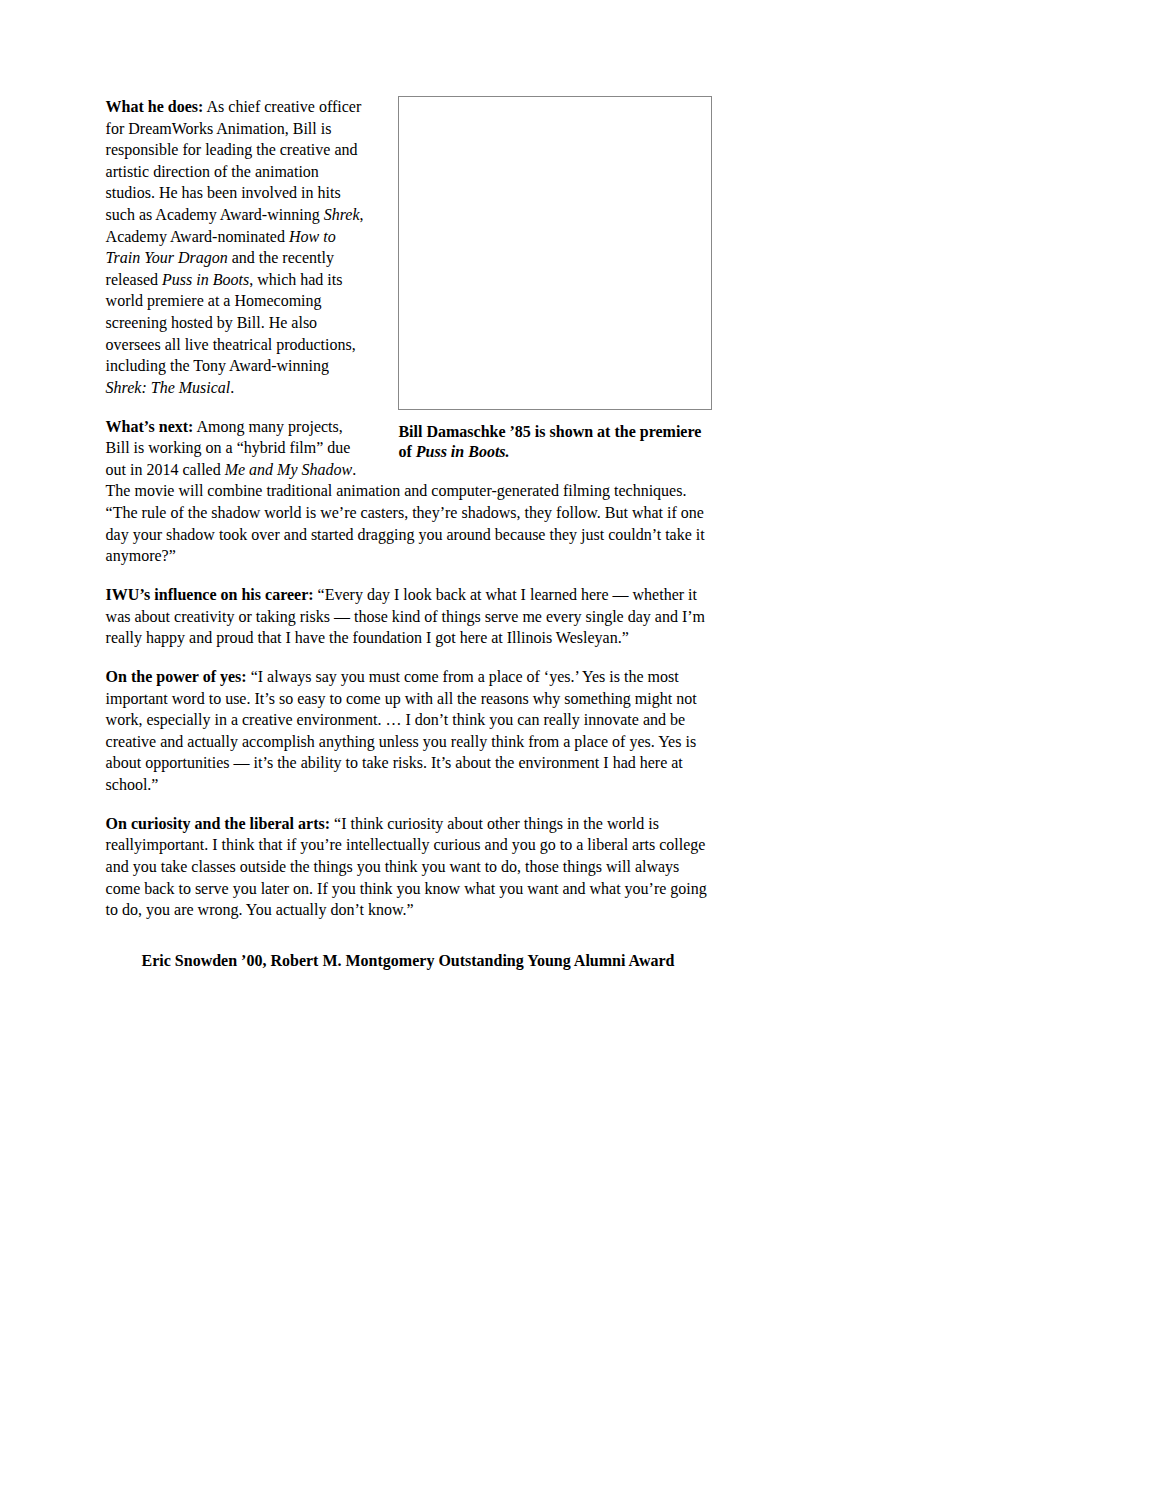Bill Damaschke ’85 is shown at the premiere of Puss in Boots.
What he does: As chief creative officer for DreamWorks Animation, Bill is responsible for leading the creative and artistic direction of the animation studios. He has been involved in hits such as Academy Award-winning Shrek, Academy Award-nominated How to Train Your Dragon and the recently released Puss in Boots, which had its world premiere at a Homecoming screening hosted by Bill. He also oversees all live theatrical productions, including the Tony Award-winning Shrek: The Musical.
What’s next: Among many projects, Bill is working on a “hybrid film” due out in 2014 called Me and My Shadow. The movie will combine traditional animation and computer-generated filming techniques. “The rule of the shadow world is we’re casters, they’re shadows, they follow. But what if one day your shadow took over and started dragging you around because they just couldn’t take it anymore?”
IWU’s influence on his career: “Every day I look back at what I learned here — whether it was about creativity or taking risks — those kind of things serve me every single day and I’m really happy and proud that I have the foundation I got here at Illinois Wesleyan.”
On the power of yes: “I always say you must come from a place of ‘yes.’ Yes is the most important word to use. It’s so easy to come up with all the reasons why something might not work, especially in a creative environment. … I don’t think you can really innovate and be creative and actually accomplish anything unless you really think from a place of yes. Yes is about opportunities — it’s the ability to take risks. It’s about the environment I had here at school.”
On curiosity and the liberal arts: “I think curiosity about other things in the world is reallyimportant. I think that if you’re intellectually curious and you go to a liberal arts college and you take classes outside the things you think you want to do, those things will always come back to serve you later on. If you think you know what you want and what you’re going to do, you are wrong. You actually don’t know.”
Eric Snowden ’00, Robert M. Montgomery Outstanding Young Alumni Award